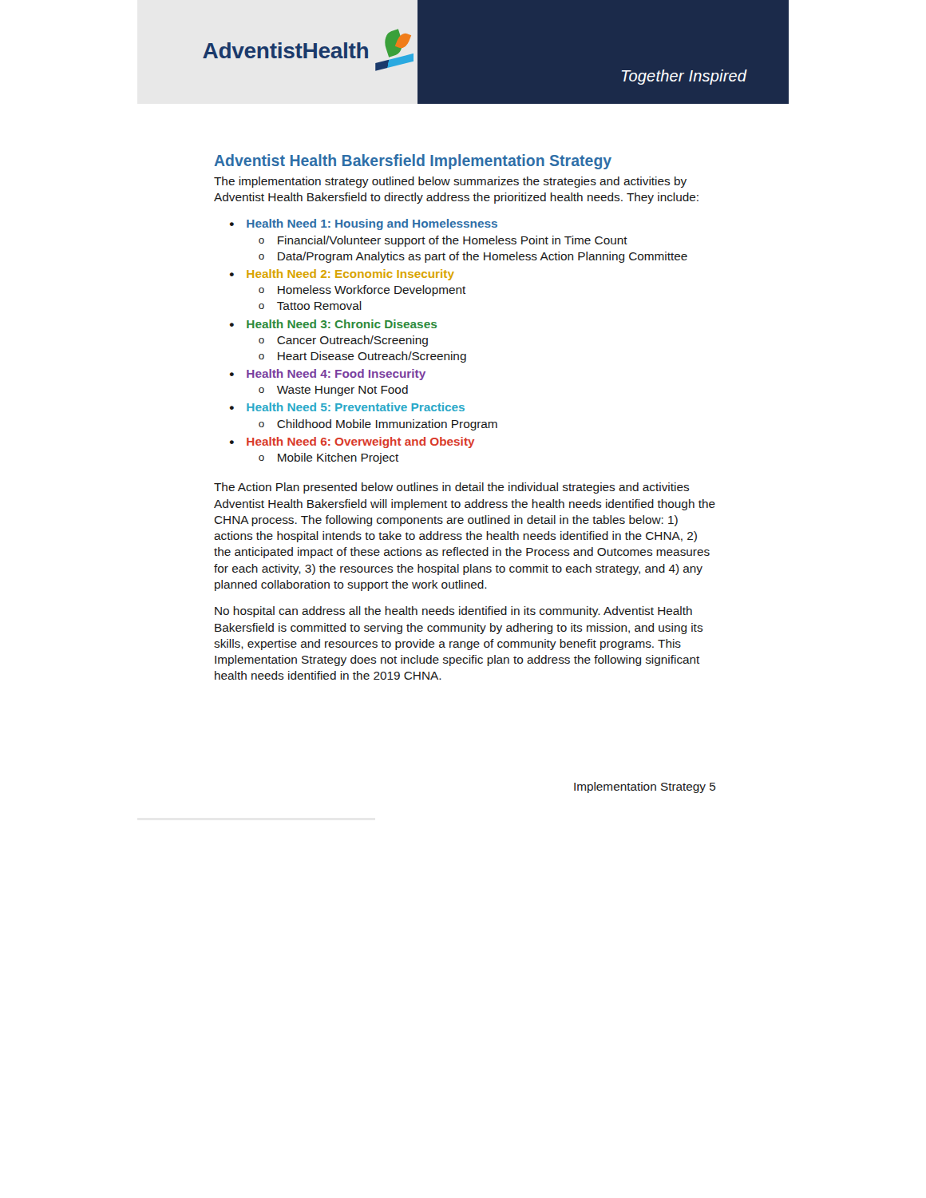Adventist Health
Together Inspired
Adventist Health Bakersfield Implementation Strategy
The implementation strategy outlined below summarizes the strategies and activities by Adventist Health Bakersfield to directly address the prioritized health needs. They include:
Health Need 1: Housing and Homelessness
Financial/Volunteer support of the Homeless Point in Time Count
Data/Program Analytics as part of the Homeless Action Planning Committee
Health Need 2: Economic Insecurity
Homeless Workforce Development
Tattoo Removal
Health Need 3: Chronic Diseases
Cancer Outreach/Screening
Heart Disease Outreach/Screening
Health Need 4: Food Insecurity
Waste Hunger Not Food
Health Need 5: Preventative Practices
Childhood Mobile Immunization Program
Health Need 6: Overweight and Obesity
Mobile Kitchen Project
The Action Plan presented below outlines in detail the individual strategies and activities Adventist Health Bakersfield will implement to address the health needs identified though the CHNA process. The following components are outlined in detail in the tables below: 1) actions the hospital intends to take to address the health needs identified in the CHNA, 2) the anticipated impact of these actions as reflected in the Process and Outcomes measures for each activity, 3) the resources the hospital plans to commit to each strategy, and 4) any planned collaboration to support the work outlined.
No hospital can address all the health needs identified in its community. Adventist Health Bakersfield is committed to serving the community by adhering to its mission, and using its skills, expertise and resources to provide a range of community benefit programs. This Implementation Strategy does not include specific plan to address the following significant health needs identified in the 2019 CHNA.
Implementation Strategy 5